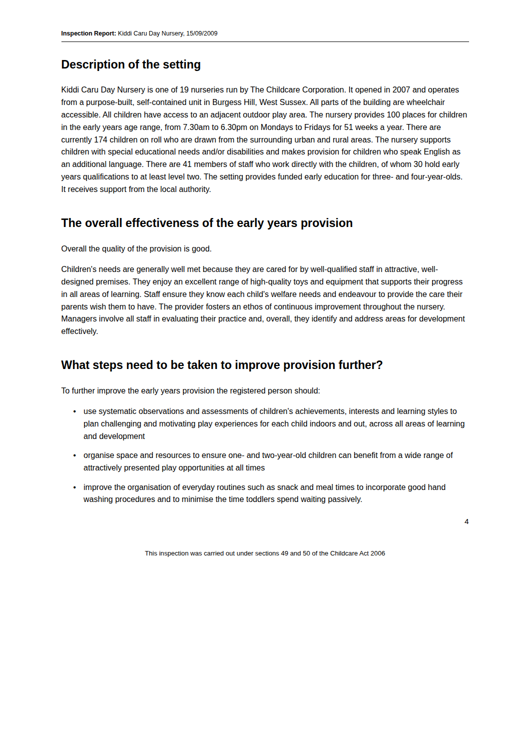Inspection Report: Kiddi Caru Day Nursery, 15/09/2009
Description of the setting
Kiddi Caru Day Nursery is one of 19 nurseries run by The Childcare Corporation. It opened in 2007 and operates from a purpose-built, self-contained unit in Burgess Hill, West Sussex. All parts of the building are wheelchair accessible. All children have access to an adjacent outdoor play area. The nursery provides 100 places for children in the early years age range, from 7.30am to 6.30pm on Mondays to Fridays for 51 weeks a year. There are currently 174 children on roll who are drawn from the surrounding urban and rural areas. The nursery supports children with special educational needs and/or disabilities and makes provision for children who speak English as an additional language. There are 41 members of staff who work directly with the children, of whom 30 hold early years qualifications to at least level two. The setting provides funded early education for three- and four-year-olds. It receives support from the local authority.
The overall effectiveness of the early years provision
Overall the quality of the provision is good.
Children's needs are generally well met because they are cared for by well-qualified staff in attractive, well-designed premises. They enjoy an excellent range of high-quality toys and equipment that supports their progress in all areas of learning. Staff ensure they know each child's welfare needs and endeavour to provide the care their parents wish them to have. The provider fosters an ethos of continuous improvement throughout the nursery. Managers involve all staff in evaluating their practice and, overall, they identify and address areas for development effectively.
What steps need to be taken to improve provision further?
To further improve the early years provision the registered person should:
use systematic observations and assessments of children's achievements, interests and learning styles to plan challenging and motivating play experiences for each child indoors and out, across all areas of learning and development
organise space and resources to ensure one- and two-year-old children can benefit from a wide range of attractively presented play opportunities at all times
improve the organisation of everyday routines such as snack and meal times to incorporate good hand washing procedures and to minimise the time toddlers spend waiting passively.
4
This inspection was carried out under sections 49 and 50 of the Childcare Act 2006